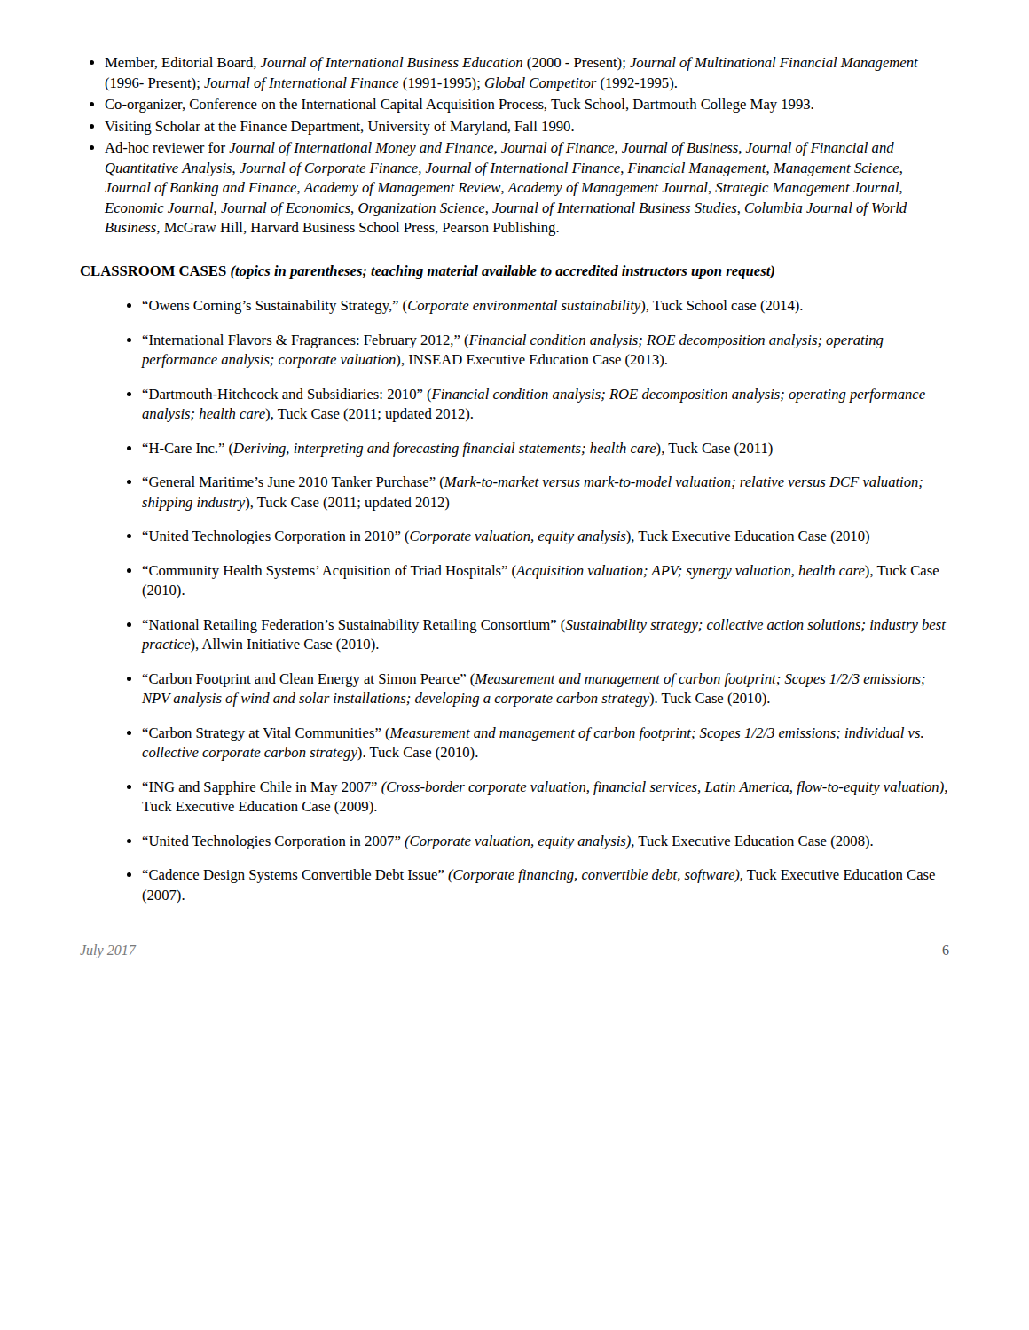Member, Editorial Board, Journal of International Business Education (2000 - Present); Journal of Multinational Financial Management (1996- Present); Journal of International Finance (1991-1995); Global Competitor (1992-1995).
Co-organizer, Conference on the International Capital Acquisition Process, Tuck School, Dartmouth College May 1993.
Visiting Scholar at the Finance Department, University of Maryland, Fall 1990.
Ad-hoc reviewer for Journal of International Money and Finance, Journal of Finance, Journal of Business, Journal of Financial and Quantitative Analysis, Journal of Corporate Finance, Journal of International Finance, Financial Management, Management Science, Journal of Banking and Finance, Academy of Management Review, Academy of Management Journal, Strategic Management Journal, Economic Journal, Journal of Economics, Organization Science, Journal of International Business Studies, Columbia Journal of World Business, McGraw Hill, Harvard Business School Press, Pearson Publishing.
CLASSROOM CASES (topics in parentheses; teaching material available to accredited instructors upon request)
“Owens Corning’s Sustainability Strategy,” (Corporate environmental sustainability), Tuck School case (2014).
“International Flavors & Fragrances: February 2012,” (Financial condition analysis; ROE decomposition analysis; operating performance analysis; corporate valuation), INSEAD Executive Education Case (2013).
“Dartmouth-Hitchcock and Subsidiaries: 2010” (Financial condition analysis; ROE decomposition analysis; operating performance analysis; health care), Tuck Case (2011; updated 2012).
“H-Care Inc.” (Deriving, interpreting and forecasting financial statements; health care), Tuck Case (2011)
“General Maritime’s June 2010 Tanker Purchase” (Mark-to-market versus mark-to-model valuation; relative versus DCF valuation; shipping industry), Tuck Case (2011; updated 2012)
“United Technologies Corporation in 2010” (Corporate valuation, equity analysis), Tuck Executive Education Case (2010)
“Community Health Systems’ Acquisition of Triad Hospitals” (Acquisition valuation; APV; synergy valuation, health care), Tuck Case (2010).
“National Retailing Federation’s Sustainability Retailing Consortium” (Sustainability strategy; collective action solutions; industry best practice), Allwin Initiative Case (2010).
“Carbon Footprint and Clean Energy at Simon Pearce” (Measurement and management of carbon footprint; Scopes 1/2/3 emissions; NPV analysis of wind and solar installations; developing a corporate carbon strategy). Tuck Case (2010).
“Carbon Strategy at Vital Communities” (Measurement and management of carbon footprint; Scopes 1/2/3 emissions; individual vs. collective corporate carbon strategy). Tuck Case (2010).
“ING and Sapphire Chile in May 2007” (Cross-border corporate valuation, financial services, Latin America, flow-to-equity valuation), Tuck Executive Education Case (2009).
“United Technologies Corporation in 2007” (Corporate valuation, equity analysis), Tuck Executive Education Case (2008).
“Cadence Design Systems Convertible Debt Issue” (Corporate financing, convertible debt, software), Tuck Executive Education Case (2007).
July 2017 6